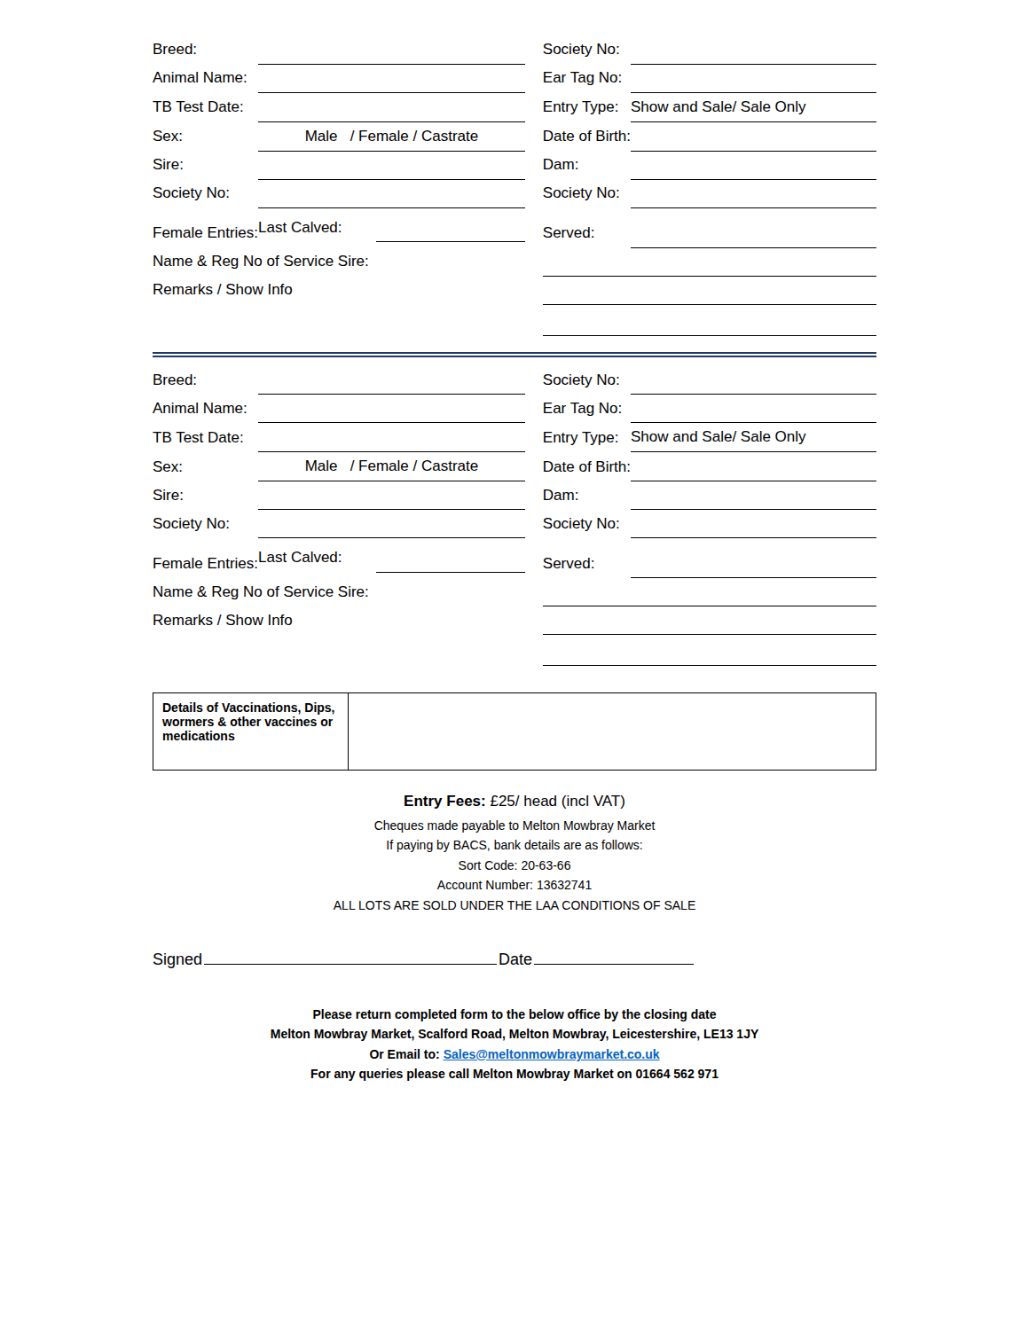| Breed: | | | Society No: | |
| Animal Name: | | | Ear Tag No: | |
| TB Test Date: | | | Entry Type: | Show and Sale/ Sale Only |
| Sex: | Male / Female / Castrate | | Date of Birth: | |
| Sire: | | | Dam: | |
| Society No: | | | Society No: | |
| Female Entries: | / Last Calved: / / | | Served: | |
| Name & Reg No of Service Sire: | | |
| Remarks / Show Info | | |
| Breed: | | | Society No: | |
| Animal Name: | | | Ear Tag No: | |
| TB Test Date: | | | Entry Type: | Show and Sale/ Sale Only |
| Sex: | Male / Female / Castrate | | Date of Birth: | |
| Sire: | | | Dam: | |
| Society No: | | | Society No: | |
| Female Entries: | / Last Calved: / / | | Served: | |
| Name & Reg No of Service Sire: | | |
| Remarks / Show Info | | |
| Details of Vaccinations, Dips, wormers & other vaccines or medications | |
Entry Fees: £25/ head (incl VAT)
Cheques made payable to Melton Mowbray Market
If paying by BACS, bank details are as follows:
Sort Code: 20-63-66
Account Number: 13632741
ALL LOTS ARE SOLD UNDER THE LAA CONDITIONS OF SALE
Signed Date
Please return completed form to the below office by the closing date
Melton Mowbray Market, Scalford Road, Melton Mowbray, Leicestershire, LE13 1JY
Or Email to: Sales@meltonmowbraymarket.co.uk
For any queries please call Melton Mowbray Market on 01664 562 971